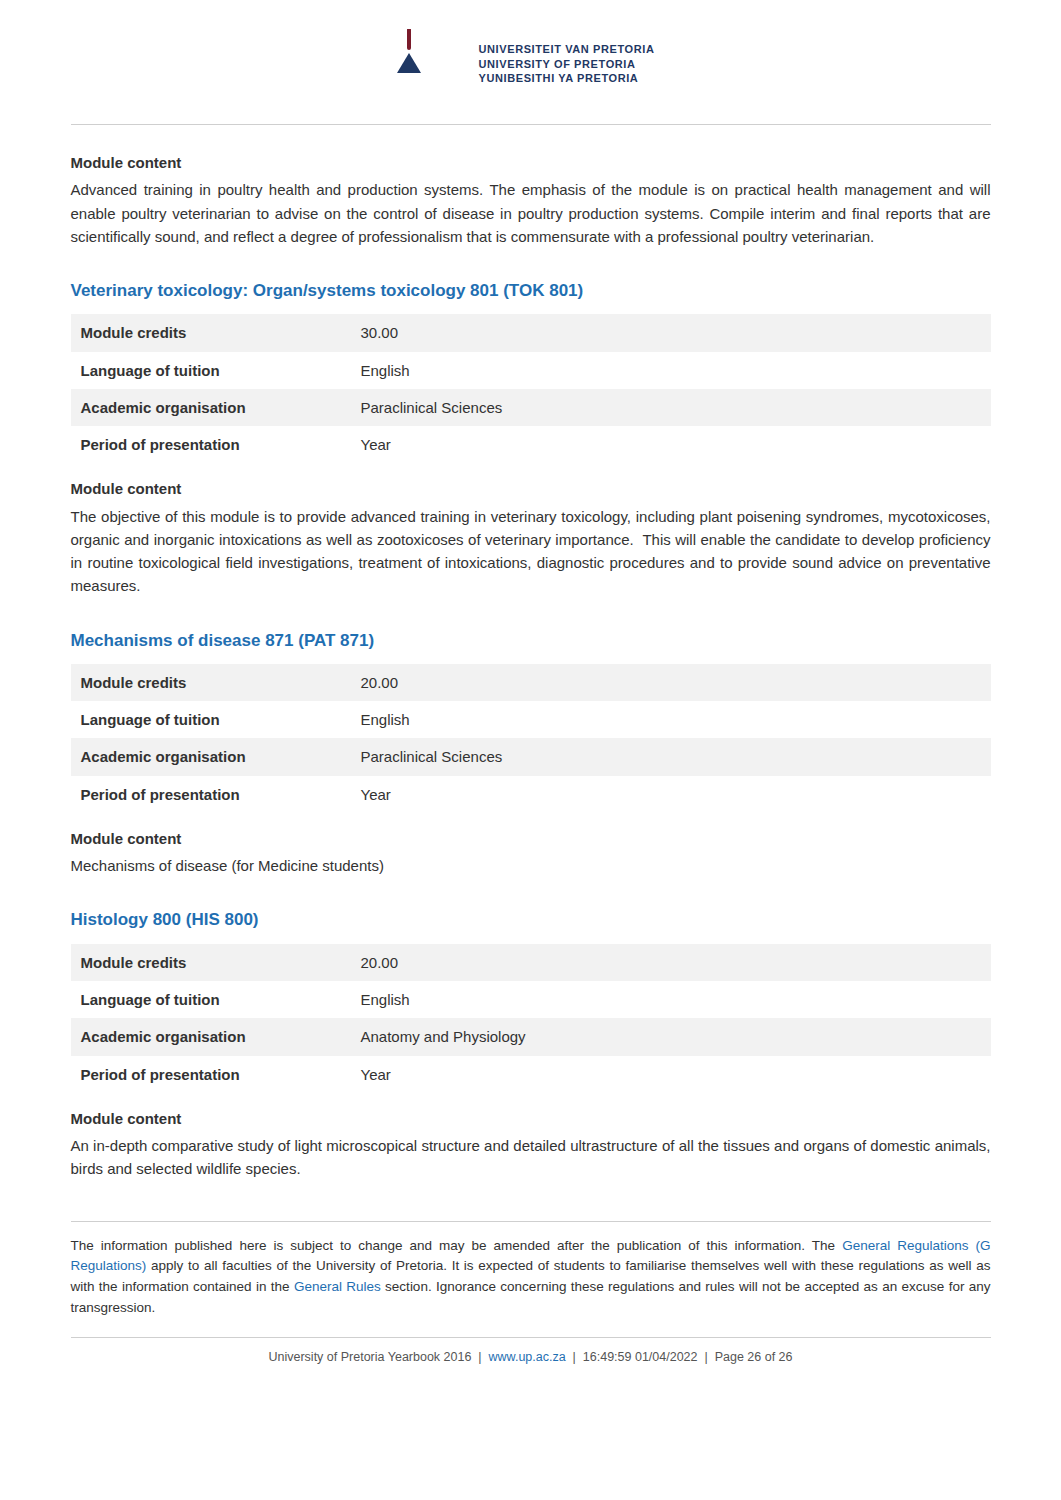Universiteit van Pretoria
University of Pretoria
Yunibesithi ya Pretoria
Module content
Advanced training in poultry health and production systems. The emphasis of the module is on practical health management and will enable poultry veterinarian to advise on the control of disease in poultry production systems. Compile interim and final reports that are scientifically sound, and reflect a degree of professionalism that is commensurate with a professional poultry veterinarian.
Veterinary toxicology: Organ/systems toxicology 801 (TOK 801)
| Module credits | 30.00 |
| Language of tuition | English |
| Academic organisation | Paraclinical Sciences |
| Period of presentation | Year |
Module content
The objective of this module is to provide advanced training in veterinary toxicology, including plant poisening syndromes, mycotoxicoses, organic and inorganic intoxications as well as zootoxicoses of veterinary importance. This will enable the candidate to develop proficiency in routine toxicological field investigations, treatment of intoxications, diagnostic procedures and to provide sound advice on preventative measures.
Mechanisms of disease 871 (PAT 871)
| Module credits | 20.00 |
| Language of tuition | English |
| Academic organisation | Paraclinical Sciences |
| Period of presentation | Year |
Module content
Mechanisms of disease (for Medicine students)
Histology 800 (HIS 800)
| Module credits | 20.00 |
| Language of tuition | English |
| Academic organisation | Anatomy and Physiology |
| Period of presentation | Year |
Module content
An in-depth comparative study of light microscopical structure and detailed ultrastructure of all the tissues and organs of domestic animals, birds and selected wildlife species.
The information published here is subject to change and may be amended after the publication of this information. The General Regulations (G Regulations) apply to all faculties of the University of Pretoria. It is expected of students to familiarise themselves well with these regulations as well as with the information contained in the General Rules section. Ignorance concerning these regulations and rules will not be accepted as an excuse for any transgression.
University of Pretoria Yearbook 2016 | www.up.ac.za | 16:49:59 01/04/2022 | Page 26 of 26